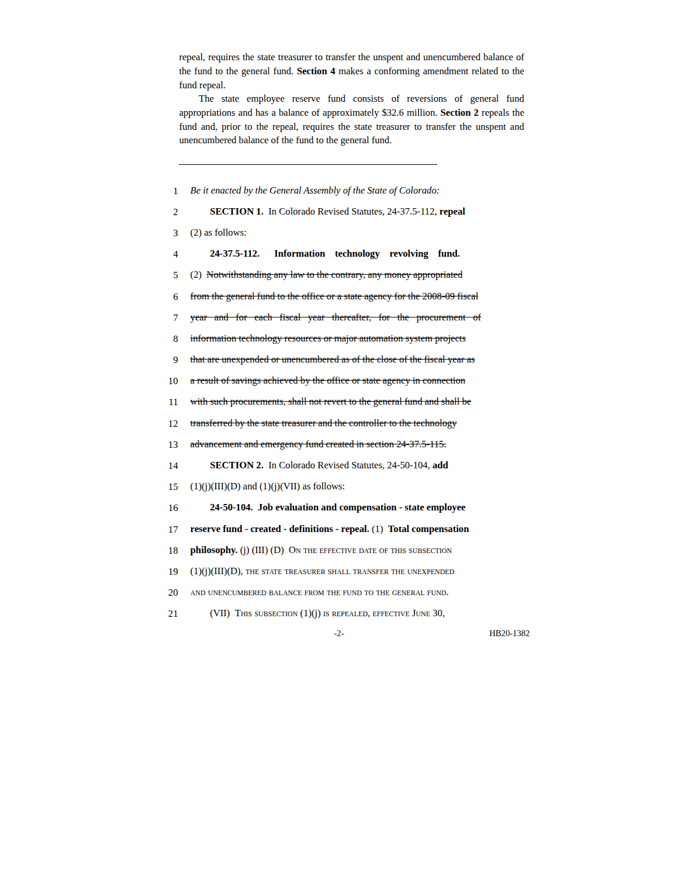repeal, requires the state treasurer to transfer the unspent and unencumbered balance of the fund to the general fund. Section 4 makes a conforming amendment related to the fund repeal.
The state employee reserve fund consists of reversions of general fund appropriations and has a balance of approximately $32.6 million. Section 2 repeals the fund and, prior to the repeal, requires the state treasurer to transfer the unspent and unencumbered balance of the fund to the general fund.
| 1 | Be it enacted by the General Assembly of the State of Colorado: |
| 2 | SECTION 1. In Colorado Revised Statutes, 24-37.5-112, repeal |
| 3 | (2) as follows: |
| 4 | 24-37.5-112. Information technology revolving fund. |
| 5 | (2) Notwithstanding any law to the contrary, any money appropriated |
| 6 | from the general fund to the office or a state agency for the 2008-09 fiscal |
| 7 | year and for each fiscal year thereafter, for the procurement of |
| 8 | information technology resources or major automation system projects |
| 9 | that are unexpended or unencumbered as of the close of the fiscal year as |
| 10 | a result of savings achieved by the office or state agency in connection |
| 11 | with such procurements, shall not revert to the general fund and shall be |
| 12 | transferred by the state treasurer and the controller to the technology |
| 13 | advancement and emergency fund created in section 24-37.5-115. |
| 14 | SECTION 2. In Colorado Revised Statutes, 24-50-104, add |
| 15 | (1)(j)(III)(D) and (1)(j)(VII) as follows: |
| 16 | 24-50-104. Job evaluation and compensation - state employee |
| 17 | reserve fund - created - definitions - repeal. (1) Total compensation |
| 18 | philosophy. (j) (III) (D) On the effective date of this subsection |
| 19 | (1)(j)(III)(D), the state treasurer shall transfer the unexpended |
| 20 | and unencumbered balance from the fund to the general fund. |
| 21 | (VII) This subsection (1)(j) is repealed, effective June 30, |
-2-
HB20-1382